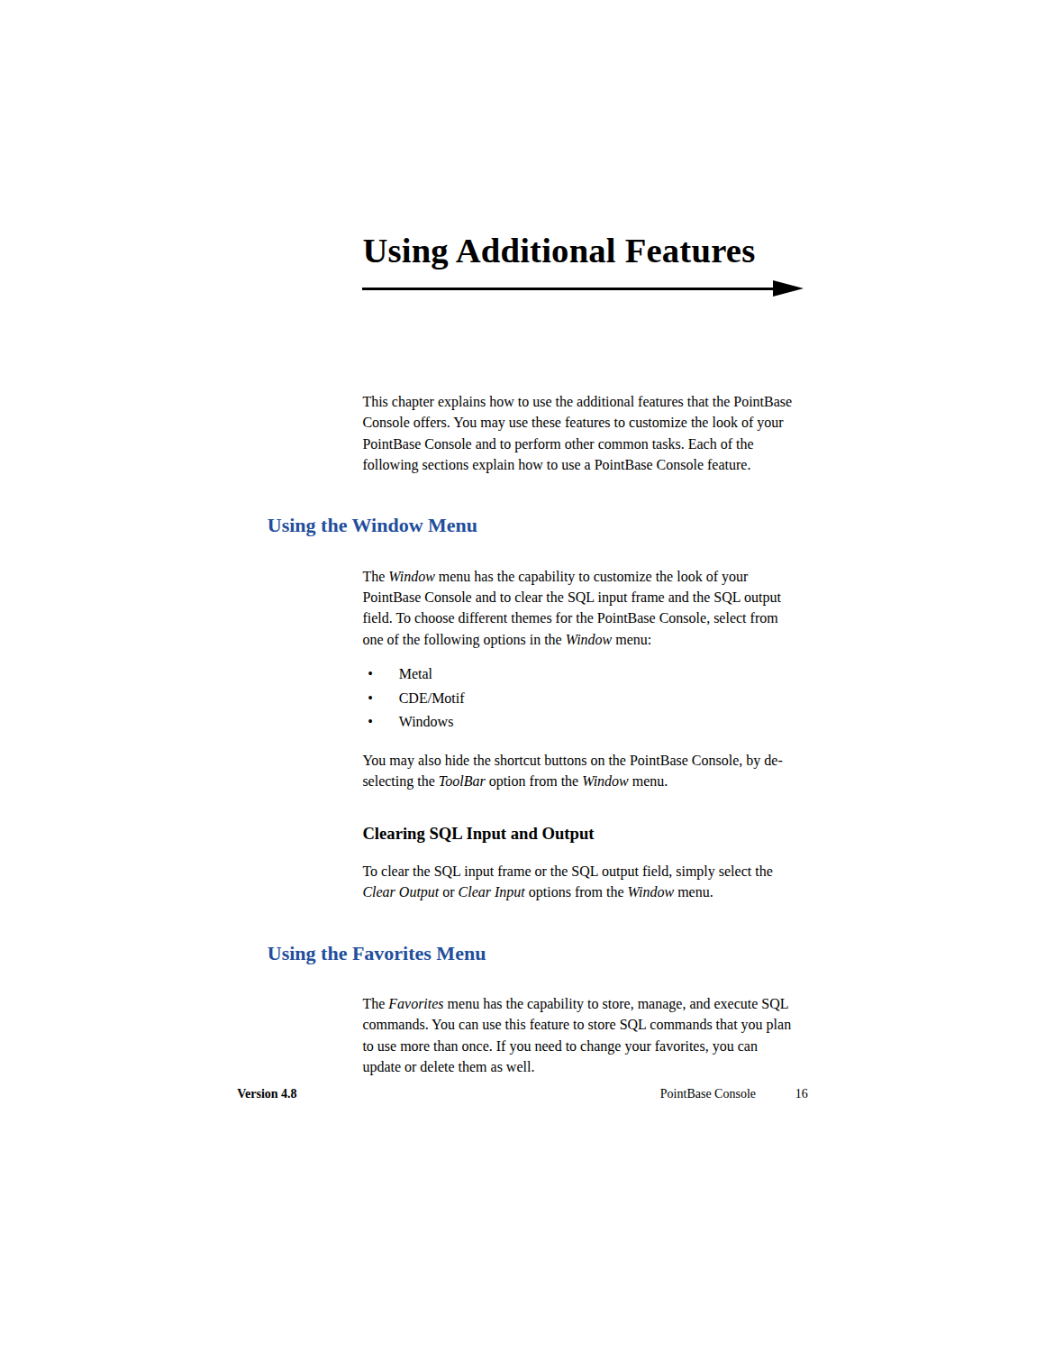Using Additional Features
This chapter explains how to use the additional features that the PointBase Console offers. You may use these features to customize the look of your PointBase Console and to perform other common tasks. Each of the following sections explain how to use a PointBase Console feature.
Using the Window Menu
The Window menu has the capability to customize the look of your PointBase Console and to clear the SQL input frame and the SQL output field. To choose different themes for the PointBase Console, select from one of the following options in the Window menu:
Metal
CDE/Motif
Windows
You may also hide the shortcut buttons on the PointBase Console, by de-selecting the ToolBar option from the Window menu.
Clearing SQL Input and Output
To clear the SQL input frame or the SQL output field, simply select the Clear Output or Clear Input options from the Window menu.
Using the Favorites Menu
The Favorites menu has the capability to store, manage, and execute SQL commands. You can use this feature to store SQL commands that you plan to use more than once. If you need to change your favorites, you can update or delete them as well.
Version 4.8
PointBase Console 16